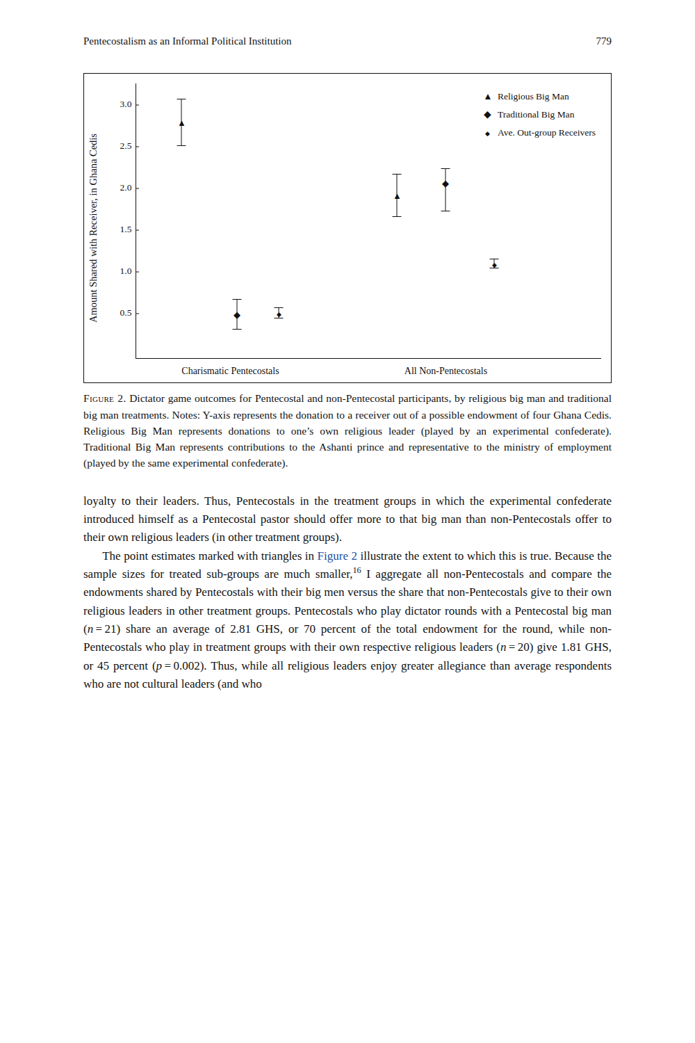Pentecostalism as an Informal Political Institution 779
Amount Shared with Receiver, in Ghana Cedis
3.0
2.5
2.0
1.5
1.0
0.5
▲Religious Big Man
◆Traditional Big Man
◆Ave. Out-group Receivers
Charismatic Pentecostals
All Non-Pentecostals
Figure 2. Dictator game outcomes for Pentecostal and non-Pentecostal participants, by religious big man and traditional big man treatments. Notes: Y-axis represents the donation to a receiver out of a possible endowment of four Ghana Cedis. Religious Big Man represents donations to one’s own religious leader (played by an experimental confederate). Traditional Big Man represents contributions to the Ashanti prince and representative to the ministry of employment (played by the same experimental confederate).
loyalty to their leaders. Thus, Pentecostals in the treatment groups in which the experimental confederate introduced himself as a Pentecostal pastor should offer more to that big man than non-Pentecostals offer to their own religious leaders (in other treatment groups).
The point estimates marked with triangles in Figure 2 illustrate the extent to which this is true. Because the sample sizes for treated sub-groups are much smaller,16 I aggregate all non-Pentecostals and compare the endowments shared by Pentecostals with their big men versus the share that non-Pentecostals give to their own religious leaders in other treatment groups. Pentecostals who play dictator rounds with a Pentecostal big man (n = 21) share an average of 2.81 GHS, or 70 percent of the total endowment for the round, while non-Pentecostals who play in treatment groups with their own respective religious leaders (n = 20) give 1.81 GHS, or 45 percent (p = 0.002). Thus, while all religious leaders enjoy greater allegiance than average respondents who are not cultural leaders (and who